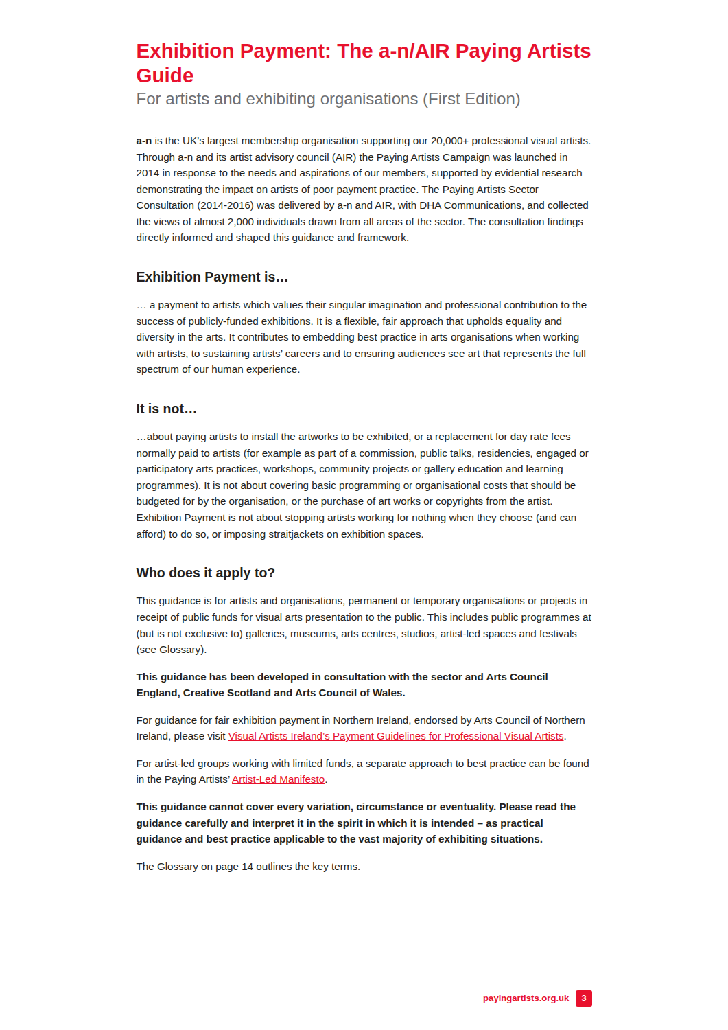Exhibition Payment: The a-n/AIR Paying Artists Guide
For artists and exhibiting organisations (First Edition)
a-n is the UK’s largest membership organisation supporting our 20,000+ professional visual artists. Through a-n and its artist advisory council (AIR) the Paying Artists Campaign was launched in 2014 in response to the needs and aspirations of our members, supported by evidential research demonstrating the impact on artists of poor payment practice. The Paying Artists Sector Consultation (2014-2016) was delivered by a-n and AIR, with DHA Communications, and collected the views of almost 2,000 individuals drawn from all areas of the sector. The consultation findings directly informed and shaped this guidance and framework.
Exhibition Payment is…
… a payment to artists which values their singular imagination and professional contribution to the success of publicly-funded exhibitions. It is a flexible, fair approach that upholds equality and diversity in the arts. It contributes to embedding best practice in arts organisations when working with artists, to sustaining artists’ careers and to ensuring audiences see art that represents the full spectrum of our human experience.
It is not…
…about paying artists to install the artworks to be exhibited, or a replacement for day rate fees normally paid to artists (for example as part of a commission, public talks, residencies, engaged or participatory arts practices, workshops, community projects or gallery education and learning programmes). It is not about covering basic programming or organisational costs that should be budgeted for by the organisation, or the purchase of art works or copyrights from the artist. Exhibition Payment is not about stopping artists working for nothing when they choose (and can afford) to do so, or imposing straitjackets on exhibition spaces.
Who does it apply to?
This guidance is for artists and organisations, permanent or temporary organisations or projects in receipt of public funds for visual arts presentation to the public. This includes public programmes at (but is not exclusive to) galleries, museums, arts centres, studios, artist-led spaces and festivals (see Glossary).
This guidance has been developed in consultation with the sector and Arts Council England, Creative Scotland and Arts Council of Wales.
For guidance for fair exhibition payment in Northern Ireland, endorsed by Arts Council of Northern Ireland, please visit Visual Artists Ireland’s Payment Guidelines for Professional Visual Artists.
For artist-led groups working with limited funds, a separate approach to best practice can be found in the Paying Artists’ Artist-Led Manifesto.
This guidance cannot cover every variation, circumstance or eventuality. Please read the guidance carefully and interpret it in the spirit in which it is intended – as practical guidance and best practice applicable to the vast majority of exhibiting situations.
The Glossary on page 14 outlines the key terms.
payingartists.org.uk 3